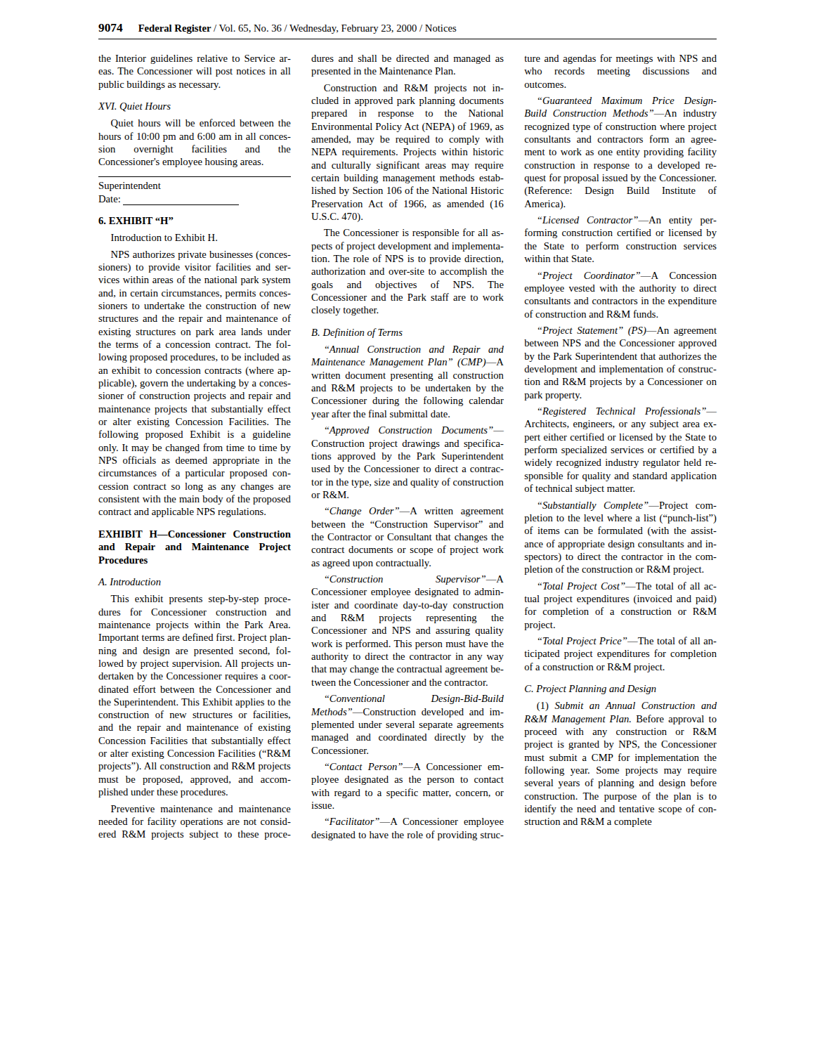9074 Federal Register / Vol. 65, No. 36 / Wednesday, February 23, 2000 / Notices
the Interior guidelines relative to Service areas. The Concessioner will post notices in all public buildings as necessary.
XVI. Quiet Hours
Quiet hours will be enforced between the hours of 10:00 pm and 6:00 am in all concession overnight facilities and the Concessioner's employee housing areas.
Superintendent
Date:
6. EXHIBIT “H”
Introduction to Exhibit H.
NPS authorizes private businesses (concessioners) to provide visitor facilities and services within areas of the national park system and, in certain circumstances, permits concessioners to undertake the construction of new structures and the repair and maintenance of existing structures on park area lands under the terms of a concession contract. The following proposed procedures, to be included as an exhibit to concession contracts (where applicable), govern the undertaking by a concessioner of construction projects and repair and maintenance projects that substantially effect or alter existing Concession Facilities. The following proposed Exhibit is a guideline only. It may be changed from time to time by NPS officials as deemed appropriate in the circumstances of a particular proposed concession contract so long as any changes are consistent with the main body of the proposed contract and applicable NPS regulations.
EXHIBIT H—Concessioner Construction and Repair and Maintenance Project Procedures
A. Introduction
This exhibit presents step-by-step procedures for Concessioner construction and maintenance projects within the Park Area. Important terms are defined first. Project planning and design are presented second, followed by project supervision. All projects undertaken by the Concessioner requires a coordinated effort between the Concessioner and the Superintendent. This Exhibit applies to the construction of new structures or facilities, and the repair and maintenance of existing Concession Facilities that substantially effect or alter existing Concession Facilities (“R&M projects”). All construction and R&M projects must be proposed, approved, and accomplished under these procedures.
Preventive maintenance and maintenance needed for facility operations are not considered R&M projects subject to these procedures and shall be directed and managed as presented in the Maintenance Plan.
Construction and R&M projects not included in approved park planning documents prepared in response to the National Environmental Policy Act (NEPA) of 1969, as amended, may be required to comply with NEPA requirements. Projects within historic and culturally significant areas may require certain building management methods established by Section 106 of the National Historic Preservation Act of 1966, as amended (16 U.S.C. 470).
The Concessioner is responsible for all aspects of project development and implementation. The role of NPS is to provide direction, authorization and over-site to accomplish the goals and objectives of NPS. The Concessioner and the Park staff are to work closely together.
B. Definition of Terms
“Annual Construction and Repair and Maintenance Management Plan” (CMP)—A written document presenting all construction and R&M projects to be undertaken by the Concessioner during the following calendar year after the final submittal date.
“Approved Construction Documents”—Construction project drawings and specifications approved by the Park Superintendent used by the Concessioner to direct a contractor in the type, size and quality of construction or R&M.
“Change Order”—A written agreement between the “Construction Supervisor” and the Contractor or Consultant that changes the contract documents or scope of project work as agreed upon contractually.
“Construction Supervisor”—A Concessioner employee designated to administer and coordinate day-to-day construction and R&M projects representing the Concessioner and NPS and assuring quality work is performed. This person must have the authority to direct the contractor in any way that may change the contractual agreement between the Concessioner and the contractor.
“Conventional Design-Bid-Build Methods”—Construction developed and implemented under several separate agreements managed and coordinated directly by the Concessioner.
“Contact Person”—A Concessioner employee designated as the person to contact with regard to a specific matter, concern, or issue.
“Facilitator”—A Concessioner employee designated to have the role of providing structure and agendas for meetings with NPS and who records meeting discussions and outcomes.
“Guaranteed Maximum Price Design-Build Construction Methods”—An industry recognized type of construction where project consultants and contractors form an agreement to work as one entity providing facility construction in response to a developed request for proposal issued by the Concessioner. (Reference: Design Build Institute of America).
“Licensed Contractor”—An entity performing construction certified or licensed by the State to perform construction services within that State.
“Project Coordinator”—A Concession employee vested with the authority to direct consultants and contractors in the expenditure of construction and R&M funds.
“Project Statement” (PS)—An agreement between NPS and the Concessioner approved by the Park Superintendent that authorizes the development and implementation of construction and R&M projects by a Concessioner on park property.
“Registered Technical Professionals”—Architects, engineers, or any subject area expert either certified or licensed by the State to perform specialized services or certified by a widely recognized industry regulator held responsible for quality and standard application of technical subject matter.
“Substantially Complete”—Project completion to the level where a list (“punch-list”) of items can be formulated (with the assistance of appropriate design consultants and inspectors) to direct the contractor in the completion of the construction or R&M project.
“Total Project Cost”—The total of all actual project expenditures (invoiced and paid) for completion of a construction or R&M project.
“Total Project Price”—The total of all anticipated project expenditures for completion of a construction or R&M project.
C. Project Planning and Design
(1) Submit an Annual Construction and R&M Management Plan. Before approval to proceed with any construction or R&M project is granted by NPS, the Concessioner must submit a CMP for implementation the following year. Some projects may require several years of planning and design before construction. The purpose of the plan is to identify the need and tentative scope of construction and R&M a complete